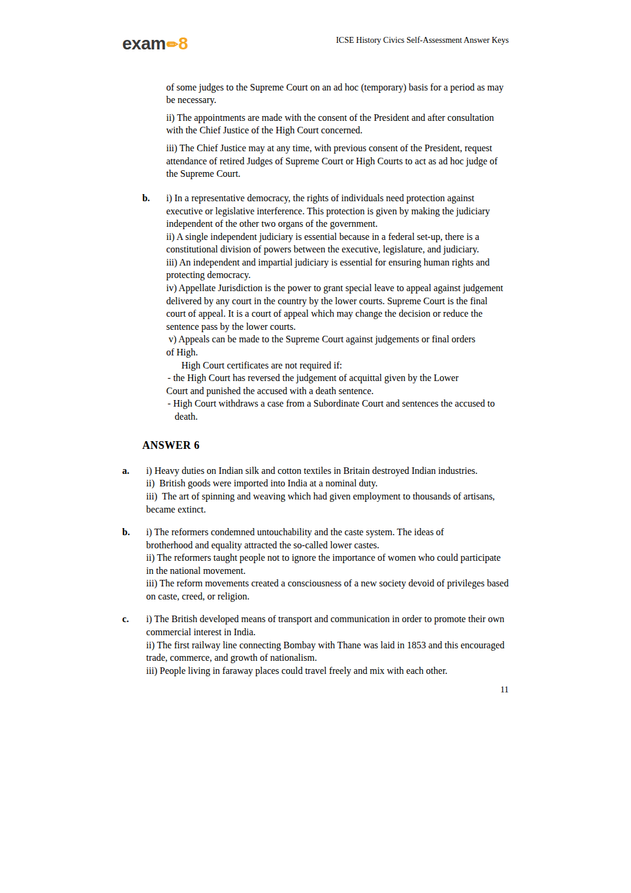exam✏8
ICSE History Civics Self-Assessment Answer Keys
of some judges to the Supreme Court on an ad hoc (temporary) basis for a period as may be necessary.
ii) The appointments are made with the consent of the President and after consultation with the Chief Justice of the High Court concerned.
iii) The Chief Justice may at any time, with previous consent of the President, request attendance of retired Judges of Supreme Court or High Courts to act as ad hoc judge of the Supreme Court.
b.
i) In a representative democracy, the rights of individuals need protection against executive or legislative interference. This protection is given by making the judiciary independent of the other two organs of the government.
ii) A single independent judiciary is essential because in a federal set-up, there is a constitutional division of powers between the executive, legislature, and judiciary.
iii) An independent and impartial judiciary is essential for ensuring human rights and protecting democracy.
iv) Appellate Jurisdiction is the power to grant special leave to appeal against judgement delivered by any court in the country by the lower courts. Supreme Court is the final court of appeal. It is a court of appeal which may change the decision or reduce the sentence pass by the lower courts.
v) Appeals can be made to the Supreme Court against judgements or final orders of High.
High Court certificates are not required if:
- the High Court has reversed the judgement of acquittal given by the Lower
Court and punished the accused with a death sentence.
- High Court withdraws a case from a Subordinate Court and sentences the accused to
death.
ANSWER 6
a.
i) Heavy duties on Indian silk and cotton textiles in Britain destroyed Indian industries.
ii) British goods were imported into India at a nominal duty.
iii) The art of spinning and weaving which had given employment to thousands of artisans, became extinct.
b.
i) The reformers condemned untouchability and the caste system. The ideas of brotherhood and equality attracted the so-called lower castes.
ii) The reformers taught people not to ignore the importance of women who could participate in the national movement.
iii) The reform movements created a consciousness of a new society devoid of privileges based on caste, creed, or religion.
c.
i) The British developed means of transport and communication in order to promote their own commercial interest in India.
ii) The first railway line connecting Bombay with Thane was laid in 1853 and this encouraged trade, commerce, and growth of nationalism.
iii) People living in faraway places could travel freely and mix with each other.
11